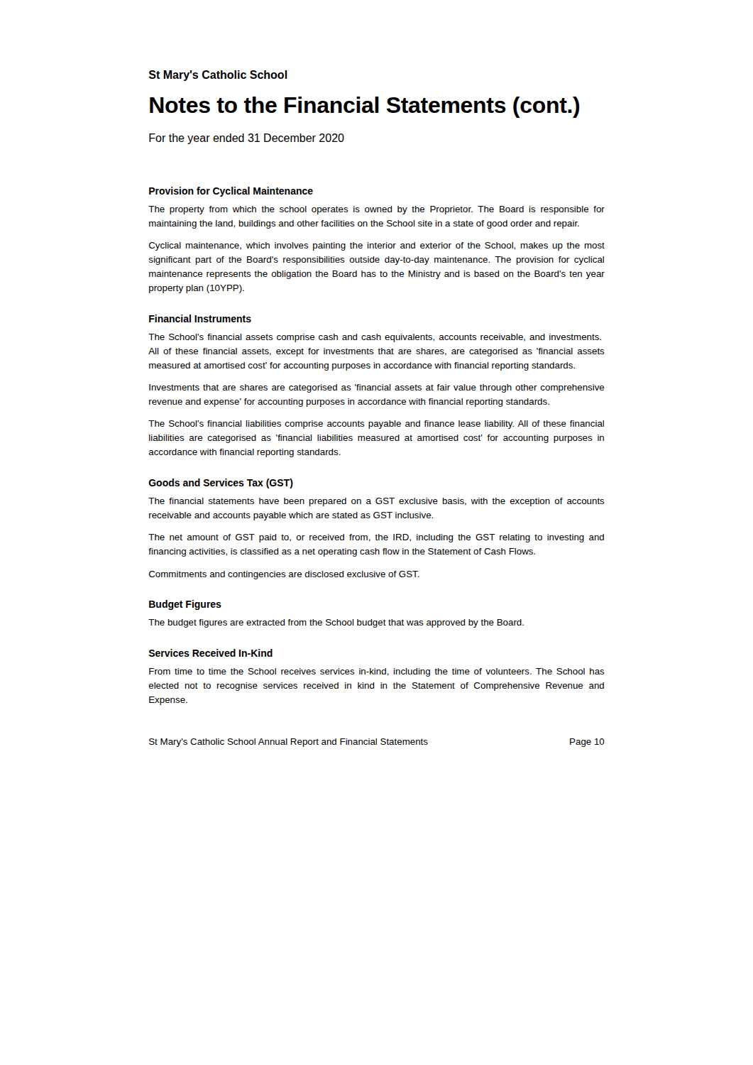St Mary's Catholic School
Notes to the Financial Statements (cont.)
For the year ended 31 December 2020
Provision for Cyclical Maintenance
The property from which the school operates is owned by the Proprietor. The Board is responsible for maintaining the land, buildings and other facilities on the School site in a state of good order and repair.
Cyclical maintenance, which involves painting the interior and exterior of the School, makes up the most significant part of the Board's responsibilities outside day-to-day maintenance. The provision for cyclical maintenance represents the obligation the Board has to the Ministry and is based on the Board's ten year property plan (10YPP).
Financial Instruments
The School's financial assets comprise cash and cash equivalents, accounts receivable, and investments. All of these financial assets, except for investments that are shares, are categorised as 'financial assets measured at amortised cost' for accounting purposes in accordance with financial reporting standards.
Investments that are shares are categorised as 'financial assets at fair value through other comprehensive revenue and expense' for accounting purposes in accordance with financial reporting standards.
The School's financial liabilities comprise accounts payable and finance lease liability. All of these financial liabilities are categorised as 'financial liabilities measured at amortised cost' for accounting purposes in accordance with financial reporting standards.
Goods and Services Tax (GST)
The financial statements have been prepared on a GST exclusive basis, with the exception of accounts receivable and accounts payable which are stated as GST inclusive.
The net amount of GST paid to, or received from, the IRD, including the GST relating to investing and financing activities, is classified as a net operating cash flow in the Statement of Cash Flows.
Commitments and contingencies are disclosed exclusive of GST.
Budget Figures
The budget figures are extracted from the School budget that was approved by the Board.
Services Received In-Kind
From time to time the School receives services in-kind, including the time of volunteers. The School has elected not to recognise services received in kind in the Statement of Comprehensive Revenue and Expense.
St Mary's Catholic School Annual Report and Financial Statements
Page 10